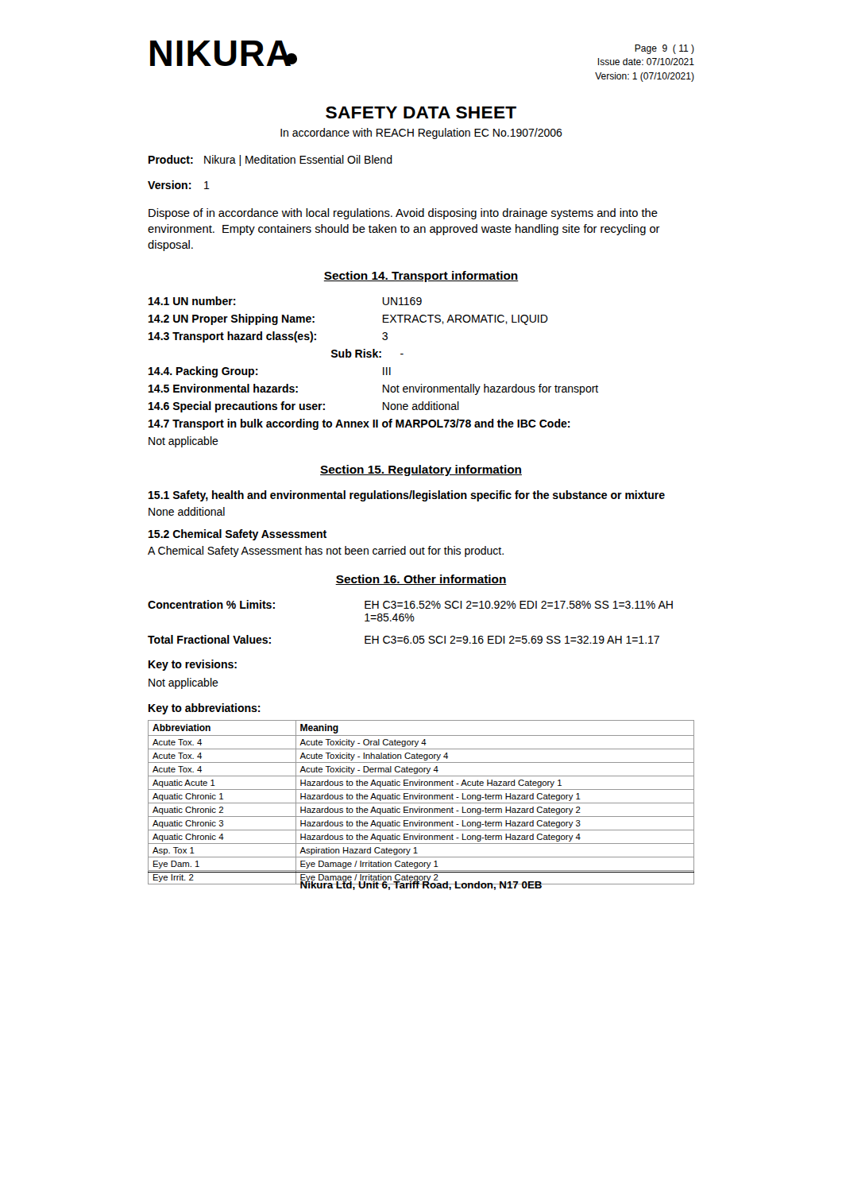NIKURA
Page 9 ( 11 )
Issue date: 07/10/2021
Version: 1 (07/10/2021)
SAFETY DATA SHEET
In accordance with REACH Regulation EC No.1907/2006
Product: Nikura | Meditation Essential Oil Blend
Version: 1
Dispose of in accordance with local regulations. Avoid disposing into drainage systems and into the environment. Empty containers should be taken to an approved waste handling site for recycling or disposal.
Section 14. Transport information
14.1 UN number:
UN1169
14.2 UN Proper Shipping Name:
EXTRACTS, AROMATIC, LIQUID
14.3 Transport hazard class(es):
3
Sub Risk:
-
14.4. Packing Group:
III
14.5 Environmental hazards:
Not environmentally hazardous for transport
14.6 Special precautions for user:
None additional
14.7 Transport in bulk according to Annex II of MARPOL73/78 and the IBC Code:
Not applicable
Section 15. Regulatory information
15.1 Safety, health and environmental regulations/legislation specific for the substance or mixture
None additional
15.2 Chemical Safety Assessment
A Chemical Safety Assessment has not been carried out for this product.
Section 16. Other information
Concentration % Limits:
EH C3=16.52% SCI 2=10.92% EDI 2=17.58% SS 1=3.11% AH 1=85.46%
Total Fractional Values:
EH C3=6.05 SCI 2=9.16 EDI 2=5.69 SS 1=32.19 AH 1=1.17
Key to revisions:
Not applicable
Key to abbreviations:
| Abbreviation | Meaning |
| --- | --- |
| Acute Tox. 4 | Acute Toxicity - Oral Category 4 |
| Acute Tox. 4 | Acute Toxicity - Inhalation Category 4 |
| Acute Tox. 4 | Acute Toxicity - Dermal Category 4 |
| Aquatic Acute 1 | Hazardous to the Aquatic Environment - Acute Hazard Category 1 |
| Aquatic Chronic 1 | Hazardous to the Aquatic Environment - Long-term Hazard Category 1 |
| Aquatic Chronic 2 | Hazardous to the Aquatic Environment - Long-term Hazard Category 2 |
| Aquatic Chronic 3 | Hazardous to the Aquatic Environment - Long-term Hazard Category 3 |
| Aquatic Chronic 4 | Hazardous to the Aquatic Environment - Long-term Hazard Category 4 |
| Asp. Tox 1 | Aspiration Hazard Category 1 |
| Eye Dam. 1 | Eye Damage / Irritation Category 1 |
| Eye Irrit. 2 | Eye Damage / Irritation Category 2 |
Nikura Ltd, Unit 6, Tariff Road, London, N17 0EB